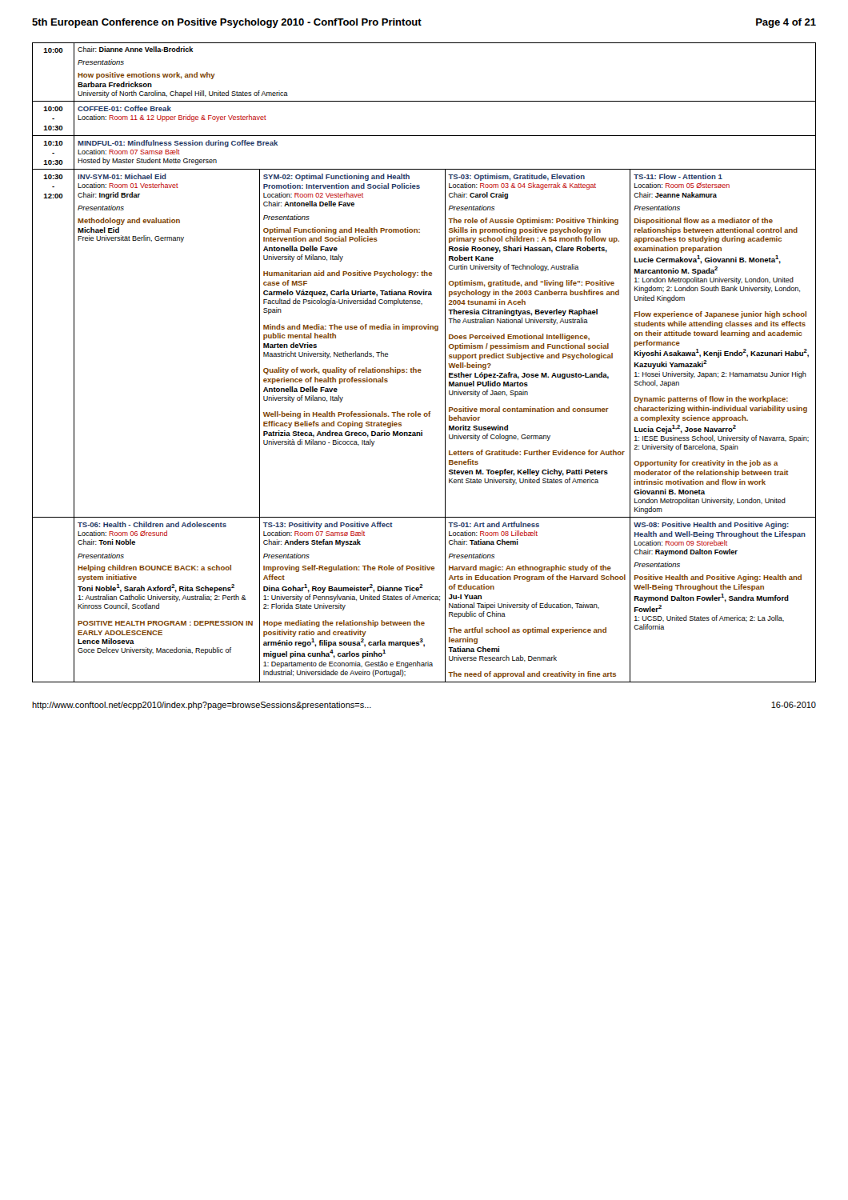5th European Conference on Positive Psychology 2010 - ConfTool Pro Printout
Page 4 of 21
| 10:00 | Chair: Dianne Anne Vella-Brodrick Presentations How positive emotions work, and why Barbara Fredrickson University of North Carolina, Chapel Hill, United States of America |
| 10:00 - 10:30 | COFFEE-01: Coffee Break Location: Room 11 & 12 Upper Bridge & Foyer Vesterhavet |
| 10:10 - 10:30 | MINDFUL-01: Mindfulness Session during Coffee Break Location: Room 07 Samsø Bælt Hosted by Master Student Mette Gregersen |
| 10:30 - 12:00 | INV-SYM-01: Michael Eid Location: Room 01 Vesterhavet Chair: Ingrid Brdar Presentations Methodology and evaluation Michael Eid Freie Universität Berlin, Germany | SYM-02: Optimal Functioning and Health Promotion: Intervention and Social Policies Location: Room 02 Vesterhavet Chair: Antonella Delle Fave Presentations Optimal Functioning and Health Promotion: Intervention and Social Policies Antonella Delle Fave University of Milano, Italy Humanitarian aid and Positive Psychology: the case of MSF Carmelo Vázquez, Carla Uriarte, Tatiana Rovira Facultad de Psicología-Universidad Complutense, Spain Minds and Media: The use of media in improving public mental health Marten deVries Maastricht University, Netherlands, The Quality of work, quality of relationships: the experience of health professionals Antonella Delle Fave University of Milano, Italy Well-being in Health Professionals. The role of Efficacy Beliefs and Coping Strategies Patrizia Steca, Andrea Greco, Dario Monzani Università di Milano - Bicocca, Italy | TS-03: Optimism, Gratitude, Elevation Location: Room 03 & 04 Skagerrak & Kattegat Chair: Carol Craig Presentations The role of Aussie Optimism: Positive Thinking Skills in promoting positive psychology in primary school children : A 54 month follow up. Rosie Rooney, Shari Hassan, Clare Roberts, Robert Kane Curtin University of Technology, Australia Optimism, gratitude, and “living life”: Positive psychology in the 2003 Canberra bushfires and 2004 tsunami in Aceh Theresia Citraningtyas, Beverley Raphael The Australian National University, Australia Does Perceived Emotional Intelligence, Optimism / pessimism and Functional social support predict Subjective and Psychological Well-being? Esther López-Zafra, Jose M. Augusto-Landa, Manuel PUlido Martos University of Jaen, Spain Positive moral contamination and consumer behavior Moritz Susewind University of Cologne, Germany Letters of Gratitude: Further Evidence for Author Benefits Steven M. Toepfer, Kelley Cichy, Patti Peters Kent State University, United States of America | TS-11: Flow - Attention 1 Location: Room 05 Østersøen Chair: Jeanne Nakamura Presentations Dispositional flow as a mediator of the relationships between attentional control and approaches to studying during academic examination preparation Lucie Cermakova 1 , Giovanni B. Moneta 1 , Marcantonio M. Spada 2 1: London Metropolitan University, London, United Kingdom; 2: London South Bank University, London, United Kingdom Flow experience of Japanese junior high school students while attending classes and its effects on their attitude toward learning and academic performance Kiyoshi Asakawa 1 , Kenji Endo 2 , Kazunari Habu 2 , Kazuyuki Yamazaki 2 1: Hosei University, Japan; 2: Hamamatsu Junior High School, Japan Dynamic patterns of flow in the workplace: characterizing within-individual variability using a complexity science approach. Lucia Ceja 1,2 , Jose Navarro 2 1: IESE Business School, University of Navarra, Spain; 2: University of Barcelona, Spain Opportunity for creativity in the job as a moderator of the relationship between trait intrinsic motivation and flow in work Giovanni B. Moneta London Metropolitan University, London, United Kingdom |
| | TS-06: Health - Children and Adolescents Location: Room 06 Øresund Chair: Toni Noble Presentations Helping children BOUNCE BACK: a school system initiative Toni Noble 1 , Sarah Axford 2 , Rita Schepens 2 1: Australian Catholic University, Australia; 2: Perth & Kinross Council, Scotland POSITIVE HEALTH PROGRAM : DEPRESSION IN EARLY ADOLESCENCE Lence Milosevа Goce Delcev University, Macedonia, Republic of | TS-13: Positivity and Positive Affect Location: Room 07 Samsø Bælt Chair: Anders Stefan Myszak Presentations Improving Self-Regulation: The Role of Positive Affect Dina Gohar 1 , Roy Baumeister 2 , Dianne Tice 2 1: University of Pennsylvania, United States of America; 2: Florida State University Hope mediating the relationship between the positivity ratio and creativity arménio rego 1 , filipa sousa 2 , carla marques 3 , miguel pina cunha 4 , carlos pinho 1 1: Departamento de Economia, Gestão e Engenharia Industrial; Universidade de Aveiro (Portugal); | TS-01: Art and Artfulness Location: Room 08 Lillebælt Chair: Tatiana Chemi Presentations Harvard magic: An ethnographic study of the Arts in Education Program of the Harvard School of Education Ju-I Yuan National Taipei University of Education, Taiwan, Republic of China The artful school as optimal experience and learning Tatiana Chemi Universe Research Lab, Denmark The need of approval and creativity in fine arts | WS-08: Positive Health and Positive Aging: Health and Well-Being Throughout the Lifespan Location: Room 09 Storebælt Chair: Raymond Dalton Fowler Presentations Positive Health and Positive Aging: Health and Well-Being Throughout the Lifespan Raymond Dalton Fowler 1 , Sandra Mumford Fowler 2 1: UCSD, United States of America; 2: La Jolla, California |
http://www.conftool.net/ecpp2010/index.php?page=browseSessions&presentations=s...
16-06-2010